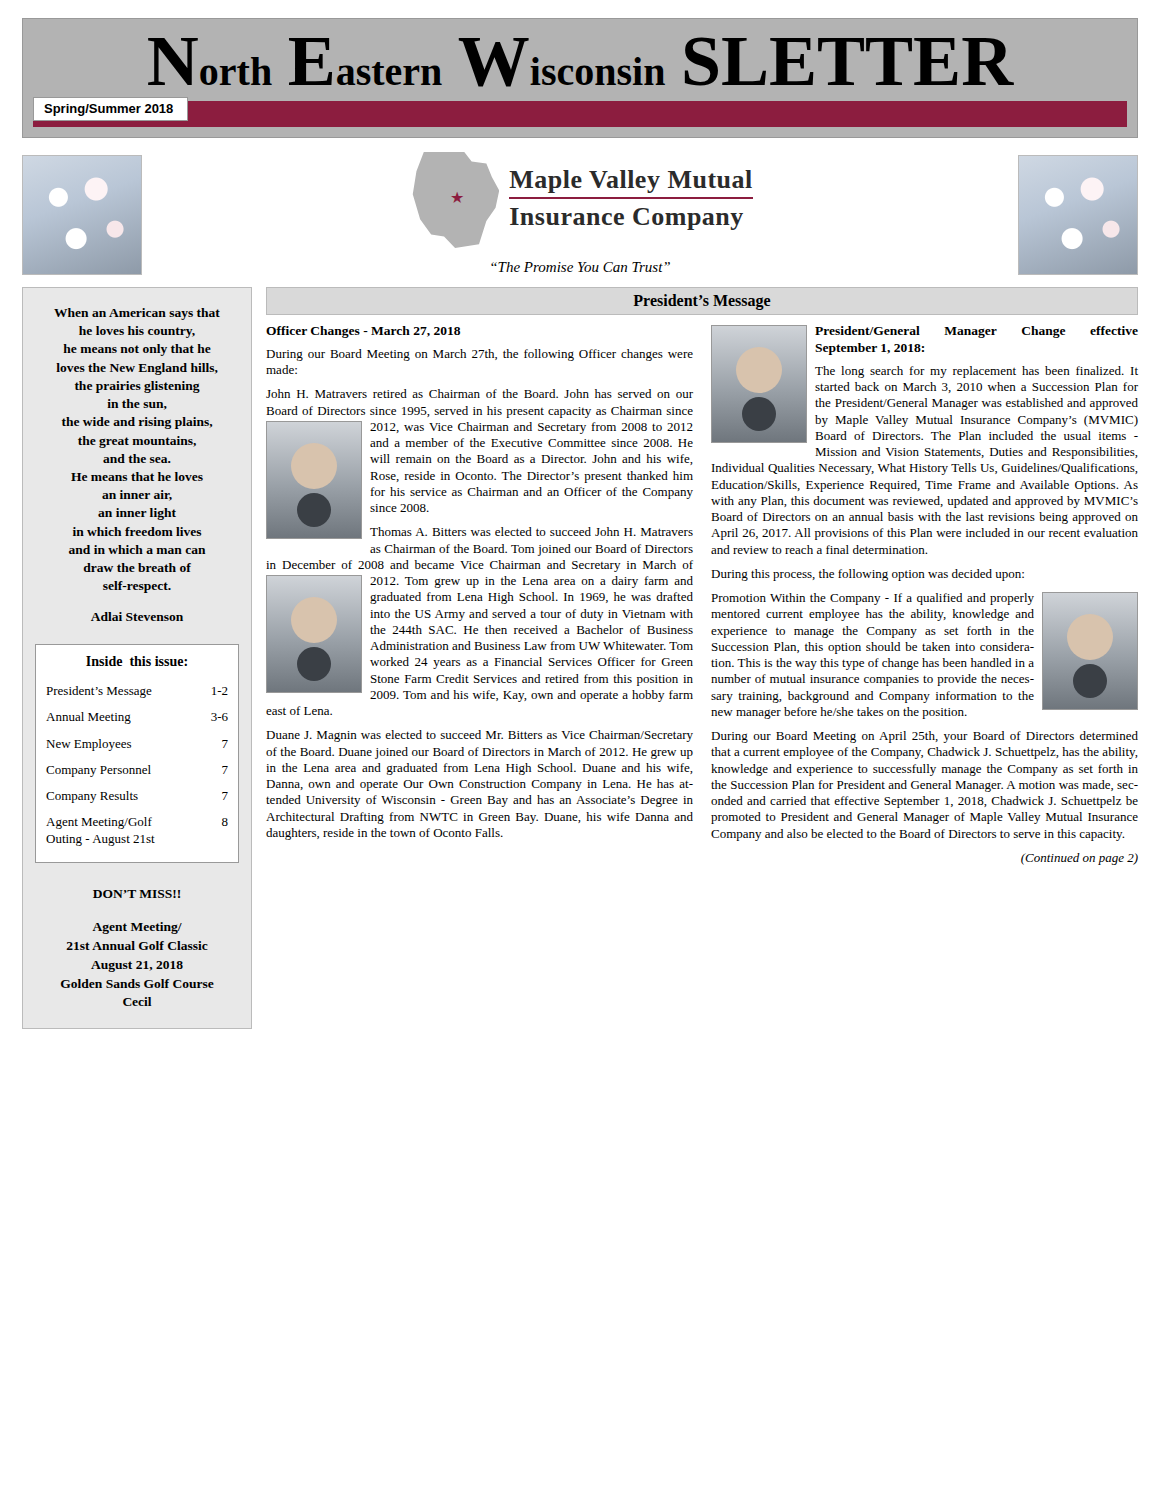North Eastern Wisconsin SLETTER
Spring/Summer 2018
★
Maple Valley Mutual
Insurance Company
“The Promise You Can Trust”
When an American says that
he loves his country,
he means not only that he
loves the New England hills,
the prairies glistening
in the sun,
the wide and rising plains,
the great mountains,
and the sea.
He means that he loves
an inner air,
an inner light
in which freedom lives
and in which a man can
draw the breath of
self-respect. Adlai Stevenson
Inside this issue:
| President’s Message | 1-2 |
| Annual Meeting | 3-6 |
| New Employees | 7 |
| Company Personnel | 7 |
| Company Results | 7 |
| Agent Meeting/Golf Outing - August 21st | 8 |
DON’T MISS!! Agent Meeting/
21st Annual Golf Classic
August 21, 2018
Golden Sands Golf Course
Cecil
President’s Message
Officer Changes - March 27, 2018
During our Board Meeting on March 27th, the following Officer changes were made:
John H. Matravers retired as Chairman of the Board. John has served on our Board of Directors since 1995, served in his present capacity as Chairman since 2012, was Vice Chairman and Secretary from 2008 to 2012 and a member of the Executive Committee since 2008. He will remain on the Board as a Director. John and his wife, Rose, reside in Oconto. The Director’s present thanked him for his service as Chairman and an Officer of the Company since 2008.
Thomas A. Bitters was elected to succeed John H. Matravers as Chairman of the Board. Tom joined our Board of Directors in December of 2008 and became Vice Chairman and Secretary in March of 2012. Tom grew up in the Lena area on a dairy farm and graduated from Lena High School. In 1969, he was drafted into the US Army and served a tour of duty in Vietnam with the 244th SAC. He then received a Bachelor of Business Administration and Business Law from UW Whitewater. Tom worked 24 years as a Financial Services Officer for Green Stone Farm Credit Services and retired from this position in 2009. Tom and his wife, Kay, own and operate a hobby farm east of Lena.
Duane J. Magnin was elected to succeed Mr. Bitters as Vice Chairman/Secretary of the Board. Duane joined our Board of Directors in March of 2012. He grew up in the Lena area and graduated from Lena High School. Duane and his wife, Danna, own and operate Our Own Construction Company in Lena. He has attended University of Wisconsin - Green Bay and has an Associate’s Degree in Architectural Drafting from NWTC in Green Bay. Duane, his wife Danna and daughters, reside in the town of Oconto Falls.
President/General Manager Change effective September 1, 2018:
The long search for my replacement has been finalized. It started back on March 3, 2010 when a Succession Plan for the President/General Manager was established and approved by Maple Valley Mutual Insurance Company’s (MVMIC) Board of Directors. The Plan included the usual items - Mission and Vision Statements, Duties and Responsibilities, Individual Qualities Necessary, What History Tells Us, Guidelines/Qualifications, Education/Skills, Experience Required, Time Frame and Available Options. As with any Plan, this document was reviewed, updated and approved by MVMIC’s Board of Directors on an annual basis with the last revisions being approved on April 26, 2017. All provisions of this Plan were included in our recent evaluation and review to reach a final determination.
During this process, the following option was decided upon:
Promotion Within the Company - If a qualified and properly mentored current employee has the ability, knowledge and experience to manage the Company as set forth in the Succession Plan, this option should be taken into consideration. This is the way this type of change has been handled in a number of mutual insurance companies to provide the necessary training, background and Company information to the new manager before he/she takes on the position.
During our Board Meeting on April 25th, your Board of Directors determined that a current employee of the Company, Chadwick J. Schuettpelz, has the ability, knowledge and experience to successfully manage the Company as set forth in the Succession Plan for President and General Manager. A motion was made, seconded and carried that effective September 1, 2018, Chadwick J. Schuettpelz be promoted to President and General Manager of Maple Valley Mutual Insurance Company and also be elected to the Board of Directors to serve in this capacity.
(Continued on page 2)